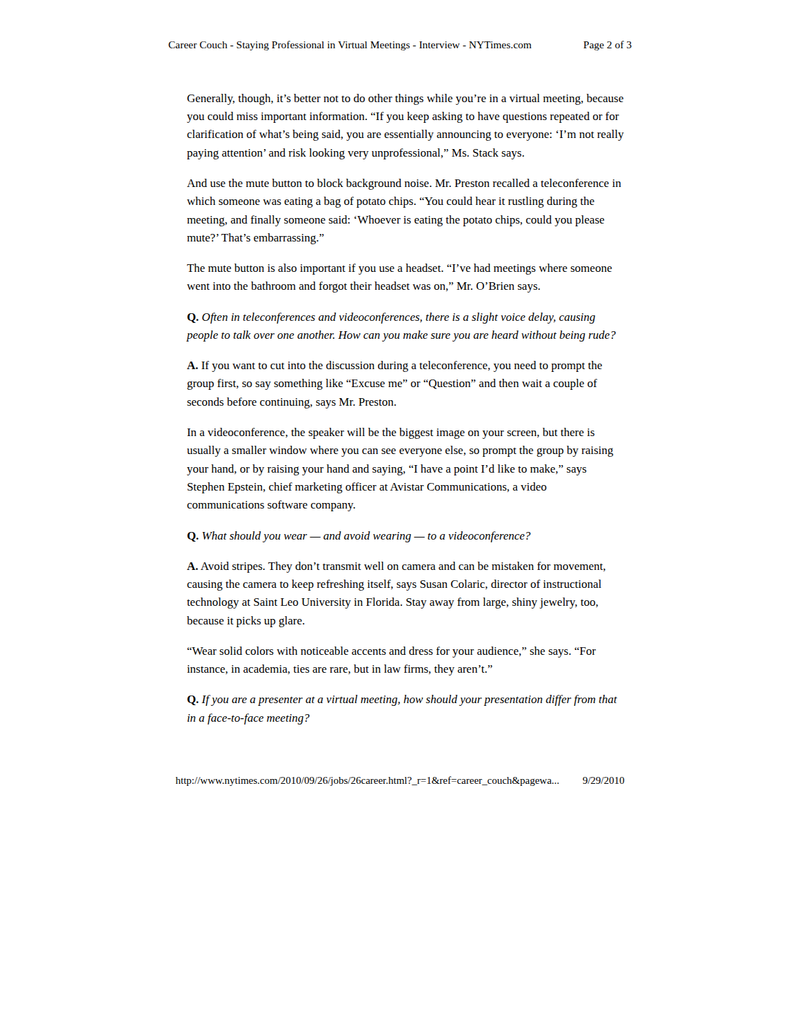Career Couch - Staying Professional in Virtual Meetings - Interview - NYTimes.com
Page 2 of 3
Generally, though, it’s better not to do other things while you’re in a virtual meeting, because you could miss important information. “If you keep asking to have questions repeated or for clarification of what’s being said, you are essentially announcing to everyone: ‘I’m not really paying attention’ and risk looking very unprofessional,” Ms. Stack says.
And use the mute button to block background noise. Mr. Preston recalled a teleconference in which someone was eating a bag of potato chips. “You could hear it rustling during the meeting, and finally someone said: ‘Whoever is eating the potato chips, could you please mute?’ That’s embarrassing.”
The mute button is also important if you use a headset. “I’ve had meetings where someone went into the bathroom and forgot their headset was on,” Mr. O’Brien says.
Q. Often in teleconferences and videoconferences, there is a slight voice delay, causing people to talk over one another. How can you make sure you are heard without being rude?
A. If you want to cut into the discussion during a teleconference, you need to prompt the group first, so say something like “Excuse me” or “Question” and then wait a couple of seconds before continuing, says Mr. Preston.
In a videoconference, the speaker will be the biggest image on your screen, but there is usually a smaller window where you can see everyone else, so prompt the group by raising your hand, or by raising your hand and saying, “I have a point I’d like to make,” says Stephen Epstein, chief marketing officer at Avistar Communications, a video communications software company.
Q. What should you wear — and avoid wearing — to a videoconference?
A. Avoid stripes. They don’t transmit well on camera and can be mistaken for movement, causing the camera to keep refreshing itself, says Susan Colaric, director of instructional technology at Saint Leo University in Florida. Stay away from large, shiny jewelry, too, because it picks up glare.
“Wear solid colors with noticeable accents and dress for your audience,” she says. “For instance, in academia, ties are rare, but in law firms, they aren’t.”
Q. If you are a presenter at a virtual meeting, how should your presentation differ from that in a face-to-face meeting?
http://www.nytimes.com/2010/09/26/jobs/26career.html?_r=1&ref=career_couch&pagewa... 9/29/2010